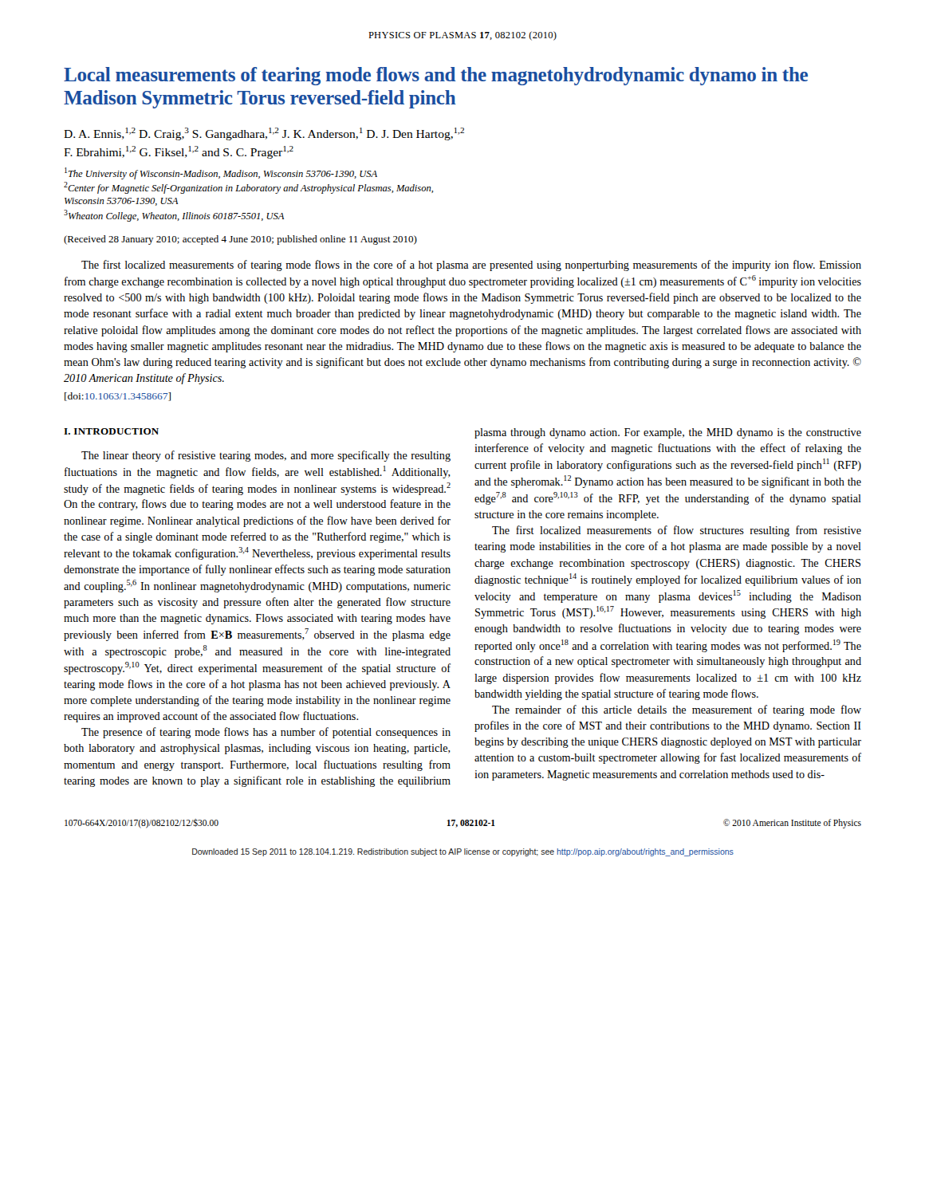PHYSICS OF PLASMAS 17, 082102 (2010)
Local measurements of tearing mode flows and the magnetohydrodynamic dynamo in the Madison Symmetric Torus reversed-field pinch
D. A. Ennis,1,2 D. Craig,3 S. Gangadhara,1,2 J. K. Anderson,1 D. J. Den Hartog,1,2
F. Ebrahimi,1,2 G. Fiksel,1,2 and S. C. Prager1,2
1The University of Wisconsin-Madison, Madison, Wisconsin 53706-1390, USA
2Center for Magnetic Self-Organization in Laboratory and Astrophysical Plasmas, Madison,
Wisconsin 53706-1390, USA
3Wheaton College, Wheaton, Illinois 60187-5501, USA
(Received 28 January 2010; accepted 4 June 2010; published online 11 August 2010)
The first localized measurements of tearing mode flows in the core of a hot plasma are presented using nonperturbing measurements of the impurity ion flow. Emission from charge exchange recombination is collected by a novel high optical throughput duo spectrometer providing localized (±1 cm) measurements of C+6 impurity ion velocities resolved to <500 m/s with high bandwidth (100 kHz). Poloidal tearing mode flows in the Madison Symmetric Torus reversed-field pinch are observed to be localized to the mode resonant surface with a radial extent much broader than predicted by linear magnetohydrodynamic (MHD) theory but comparable to the magnetic island width. The relative poloidal flow amplitudes among the dominant core modes do not reflect the proportions of the magnetic amplitudes. The largest correlated flows are associated with modes having smaller magnetic amplitudes resonant near the midradius. The MHD dynamo due to these flows on the magnetic axis is measured to be adequate to balance the mean Ohm's law during reduced tearing activity and is significant but does not exclude other dynamo mechanisms from contributing during a surge in reconnection activity. © 2010 American Institute of Physics.
[doi:10.1063/1.3458667]
I. INTRODUCTION
The linear theory of resistive tearing modes, and more specifically the resulting fluctuations in the magnetic and flow fields, are well established.1 Additionally, study of the magnetic fields of tearing modes in nonlinear systems is widespread.2 On the contrary, flows due to tearing modes are not a well understood feature in the nonlinear regime. Nonlinear analytical predictions of the flow have been derived for the case of a single dominant mode referred to as the "Rutherford regime," which is relevant to the tokamak configuration.3,4 Nevertheless, previous experimental results demonstrate the importance of fully nonlinear effects such as tearing mode saturation and coupling.5,6 In nonlinear magnetohydrodynamic (MHD) computations, numeric parameters such as viscosity and pressure often alter the generated flow structure much more than the magnetic dynamics. Flows associated with tearing modes have previously been inferred from E×B measurements,7 observed in the plasma edge with a spectroscopic probe,8 and measured in the core with line-integrated spectroscopy.9,10 Yet, direct experimental measurement of the spatial structure of tearing mode flows in the core of a hot plasma has not been achieved previously. A more complete understanding of the tearing mode instability in the nonlinear regime requires an improved account of the associated flow fluctuations.
The presence of tearing mode flows has a number of potential consequences in both laboratory and astrophysical plasmas, including viscous ion heating, particle, momentum and energy transport. Furthermore, local fluctuations resulting from tearing modes are known to play a significant role in establishing the equilibrium plasma through dynamo action. For example, the MHD dynamo is the constructive interference of velocity and magnetic fluctuations with the effect of relaxing the current profile in laboratory configurations such as the reversed-field pinch11 (RFP) and the spheromak.12 Dynamo action has been measured to be significant in both the edge7,8 and core9,10,13 of the RFP, yet the understanding of the dynamo spatial structure in the core remains incomplete.
The first localized measurements of flow structures resulting from resistive tearing mode instabilities in the core of a hot plasma are made possible by a novel charge exchange recombination spectroscopy (CHERS) diagnostic. The CHERS diagnostic technique14 is routinely employed for localized equilibrium values of ion velocity and temperature on many plasma devices15 including the Madison Symmetric Torus (MST).16,17 However, measurements using CHERS with high enough bandwidth to resolve fluctuations in velocity due to tearing modes were reported only once18 and a correlation with tearing modes was not performed.19 The construction of a new optical spectrometer with simultaneously high throughput and large dispersion provides flow measurements localized to ±1 cm with 100 kHz bandwidth yielding the spatial structure of tearing mode flows.
The remainder of this article details the measurement of tearing mode flow profiles in the core of MST and their contributions to the MHD dynamo. Section II begins by describing the unique CHERS diagnostic deployed on MST with particular attention to a custom-built spectrometer allowing for fast localized measurements of ion parameters. Magnetic measurements and correlation methods used to dis-
1070-664X/2010/17(8)/082102/12/$30.00
17, 082102-1
© 2010 American Institute of Physics
Downloaded 15 Sep 2011 to 128.104.1.219. Redistribution subject to AIP license or copyright; see http://pop.aip.org/about/rights_and_permissions